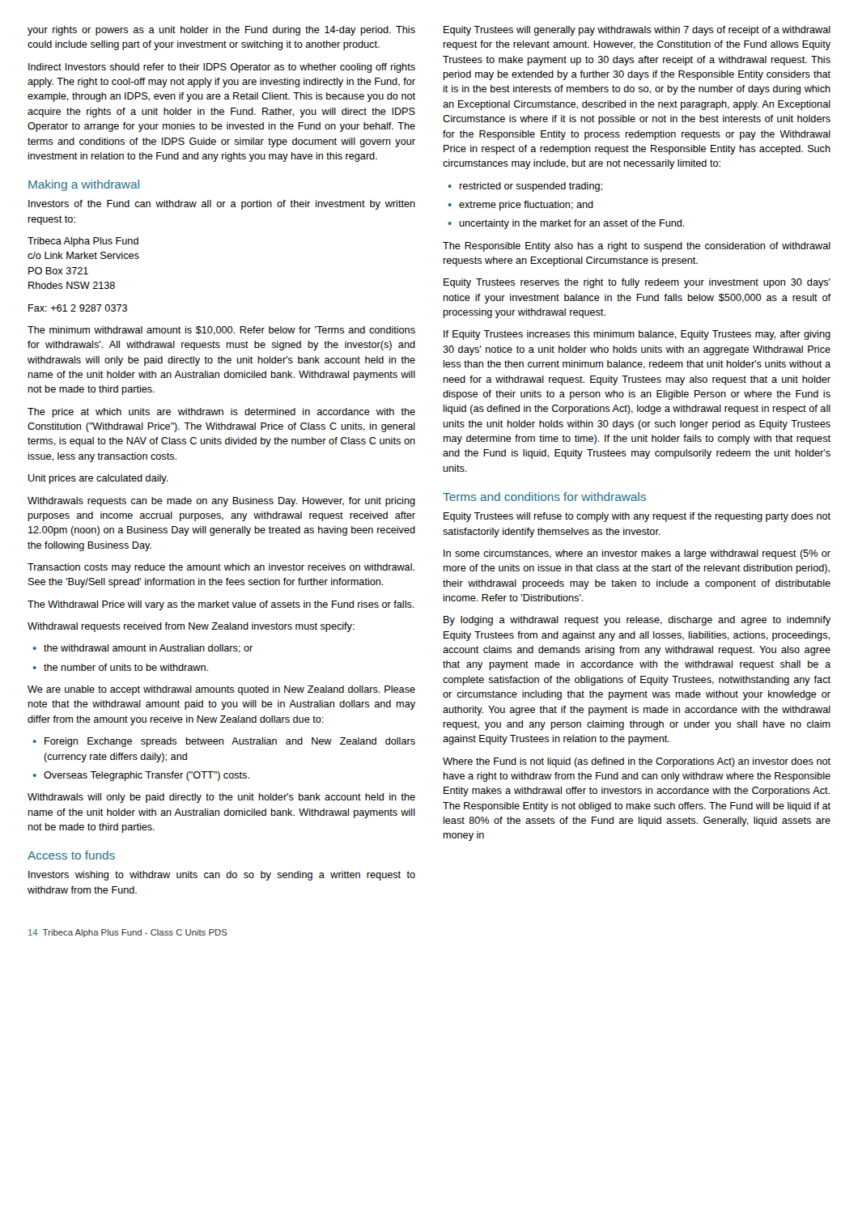your rights or powers as a unit holder in the Fund during the 14-day period. This could include selling part of your investment or switching it to another product.
Indirect Investors should refer to their IDPS Operator as to whether cooling off rights apply. The right to cool-off may not apply if you are investing indirectly in the Fund, for example, through an IDPS, even if you are a Retail Client. This is because you do not acquire the rights of a unit holder in the Fund. Rather, you will direct the IDPS Operator to arrange for your monies to be invested in the Fund on your behalf. The terms and conditions of the IDPS Guide or similar type document will govern your investment in relation to the Fund and any rights you may have in this regard.
Making a withdrawal
Investors of the Fund can withdraw all or a portion of their investment by written request to:
Tribeca Alpha Plus Fund
c/o Link Market Services
PO Box 3721
Rhodes NSW 2138
Fax: +61 2 9287 0373
The minimum withdrawal amount is $10,000. Refer below for 'Terms and conditions for withdrawals'. All withdrawal requests must be signed by the investor(s) and withdrawals will only be paid directly to the unit holder's bank account held in the name of the unit holder with an Australian domiciled bank. Withdrawal payments will not be made to third parties.
The price at which units are withdrawn is determined in accordance with the Constitution ("Withdrawal Price"). The Withdrawal Price of Class C units, in general terms, is equal to the NAV of Class C units divided by the number of Class C units on issue, less any transaction costs.
Unit prices are calculated daily.
Withdrawals requests can be made on any Business Day. However, for unit pricing purposes and income accrual purposes, any withdrawal request received after 12.00pm (noon) on a Business Day will generally be treated as having been received the following Business Day.
Transaction costs may reduce the amount which an investor receives on withdrawal. See the 'Buy/Sell spread' information in the fees section for further information.
The Withdrawal Price will vary as the market value of assets in the Fund rises or falls.
Withdrawal requests received from New Zealand investors must specify:
the withdrawal amount in Australian dollars; or
the number of units to be withdrawn.
We are unable to accept withdrawal amounts quoted in New Zealand dollars. Please note that the withdrawal amount paid to you will be in Australian dollars and may differ from the amount you receive in New Zealand dollars due to:
Foreign Exchange spreads between Australian and New Zealand dollars (currency rate differs daily); and
Overseas Telegraphic Transfer ("OTT") costs.
Withdrawals will only be paid directly to the unit holder's bank account held in the name of the unit holder with an Australian domiciled bank. Withdrawal payments will not be made to third parties.
Access to funds
Investors wishing to withdraw units can do so by sending a written request to withdraw from the Fund.
Equity Trustees will generally pay withdrawals within 7 days of receipt of a withdrawal request for the relevant amount. However, the Constitution of the Fund allows Equity Trustees to make payment up to 30 days after receipt of a withdrawal request. This period may be extended by a further 30 days if the Responsible Entity considers that it is in the best interests of members to do so, or by the number of days during which an Exceptional Circumstance, described in the next paragraph, apply. An Exceptional Circumstance is where if it is not possible or not in the best interests of unit holders for the Responsible Entity to process redemption requests or pay the Withdrawal Price in respect of a redemption request the Responsible Entity has accepted. Such circumstances may include, but are not necessarily limited to:
restricted or suspended trading;
extreme price fluctuation; and
uncertainty in the market for an asset of the Fund.
The Responsible Entity also has a right to suspend the consideration of withdrawal requests where an Exceptional Circumstance is present.
Equity Trustees reserves the right to fully redeem your investment upon 30 days' notice if your investment balance in the Fund falls below $500,000 as a result of processing your withdrawal request.
If Equity Trustees increases this minimum balance, Equity Trustees may, after giving 30 days' notice to a unit holder who holds units with an aggregate Withdrawal Price less than the then current minimum balance, redeem that unit holder's units without a need for a withdrawal request. Equity Trustees may also request that a unit holder dispose of their units to a person who is an Eligible Person or where the Fund is liquid (as defined in the Corporations Act), lodge a withdrawal request in respect of all units the unit holder holds within 30 days (or such longer period as Equity Trustees may determine from time to time). If the unit holder fails to comply with that request and the Fund is liquid, Equity Trustees may compulsorily redeem the unit holder's units.
Terms and conditions for withdrawals
Equity Trustees will refuse to comply with any request if the requesting party does not satisfactorily identify themselves as the investor.
In some circumstances, where an investor makes a large withdrawal request (5% or more of the units on issue in that class at the start of the relevant distribution period), their withdrawal proceeds may be taken to include a component of distributable income. Refer to 'Distributions'.
By lodging a withdrawal request you release, discharge and agree to indemnify Equity Trustees from and against any and all losses, liabilities, actions, proceedings, account claims and demands arising from any withdrawal request. You also agree that any payment made in accordance with the withdrawal request shall be a complete satisfaction of the obligations of Equity Trustees, notwithstanding any fact or circumstance including that the payment was made without your knowledge or authority. You agree that if the payment is made in accordance with the withdrawal request, you and any person claiming through or under you shall have no claim against Equity Trustees in relation to the payment.
Where the Fund is not liquid (as defined in the Corporations Act) an investor does not have a right to withdraw from the Fund and can only withdraw where the Responsible Entity makes a withdrawal offer to investors in accordance with the Corporations Act. The Responsible Entity is not obliged to make such offers. The Fund will be liquid if at least 80% of the assets of the Fund are liquid assets. Generally, liquid assets are money in
14 Tribeca Alpha Plus Fund - Class C Units PDS